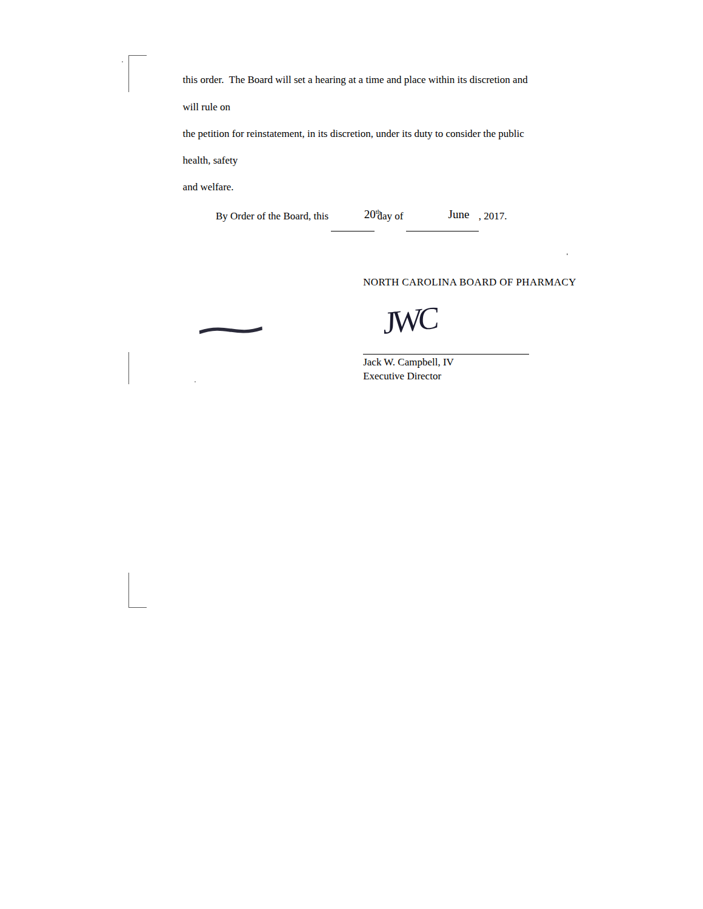this order. The Board will set a hearing at a time and place within its discretion and will rule on
the petition for reinstatement, in its discretion, under its duty to consider the public health, safety
and welfare.
By Order of the Board, this 20th day of June, 2017.
NORTH CAROLINA BOARD OF PHARMACY
∼ JWC
Jack W. Campbell, IV
Executive Director